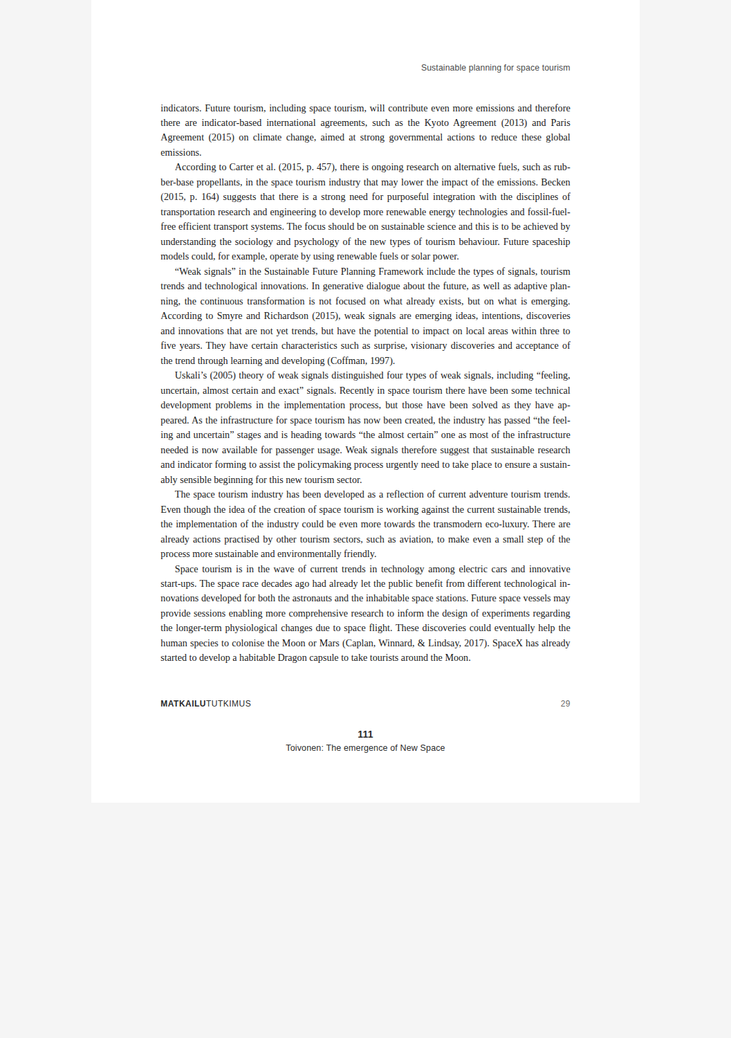Sustainable planning for space tourism
indicators. Future tourism, including space tourism, will contribute even more emissions and therefore there are indicator-based international agreements, such as the Kyoto Agreement (2013) and Paris Agreement (2015) on climate change, aimed at strong governmental actions to reduce these global emissions.
According to Carter et al. (2015, p. 457), there is ongoing research on alternative fuels, such as rubber-base propellants, in the space tourism industry that may lower the impact of the emissions. Becken (2015, p. 164) suggests that there is a strong need for purposeful integration with the disciplines of transportation research and engineering to develop more renewable energy technologies and fossil-fuel-free efficient transport systems. The focus should be on sustainable science and this is to be achieved by understanding the sociology and psychology of the new types of tourism behaviour. Future spaceship models could, for example, operate by using renewable fuels or solar power.
“Weak signals” in the Sustainable Future Planning Framework include the types of signals, tourism trends and technological innovations. In generative dialogue about the future, as well as adaptive planning, the continuous transformation is not focused on what already exists, but on what is emerging. According to Smyre and Richardson (2015), weak signals are emerging ideas, intentions, discoveries and innovations that are not yet trends, but have the potential to impact on local areas within three to five years. They have certain characteristics such as surprise, visionary discoveries and acceptance of the trend through learning and developing (Coffman, 1997).
Uskali’s (2005) theory of weak signals distinguished four types of weak signals, including “feeling, uncertain, almost certain and exact” signals. Recently in space tourism there have been some technical development problems in the implementation process, but those have been solved as they have appeared. As the infrastructure for space tourism has now been created, the industry has passed “the feeling and uncertain” stages and is heading towards “the almost certain” one as most of the infrastructure needed is now available for passenger usage. Weak signals therefore suggest that sustainable research and indicator forming to assist the policymaking process urgently need to take place to ensure a sustainably sensible beginning for this new tourism sector.
The space tourism industry has been developed as a reflection of current adventure tourism trends. Even though the idea of the creation of space tourism is working against the current sustainable trends, the implementation of the industry could be even more towards the transmodern eco-luxury. There are already actions practised by other tourism sectors, such as aviation, to make even a small step of the process more sustainable and environmentally friendly.
Space tourism is in the wave of current trends in technology among electric cars and innovative start-ups. The space race decades ago had already let the public benefit from different technological innovations developed for both the astronauts and the inhabitable space stations. Future space vessels may provide sessions enabling more comprehensive research to inform the design of experiments regarding the longer-term physiological changes due to space flight. These discoveries could eventually help the human species to colonise the Moon or Mars (Caplan, Winnard, & Lindsay, 2017). SpaceX has already started to develop a habitable Dragon capsule to take tourists around the Moon.
MATKAILUTUTKIMUS
29
111
Toivonen: The emergence of New Space